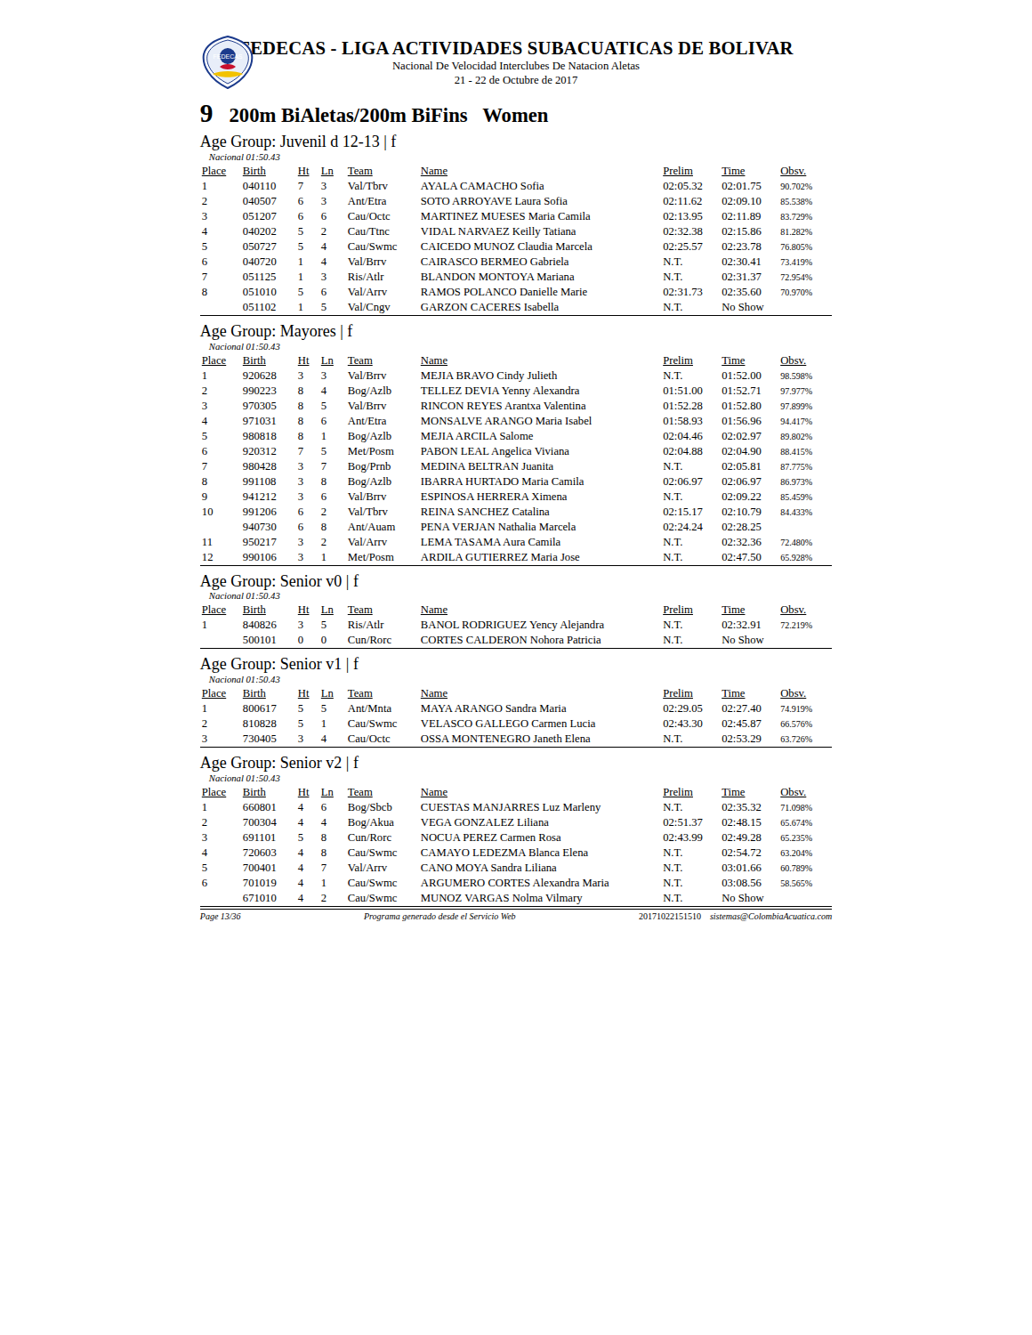FEDECAS
FEDECAS - LIGA ACTIVIDADES SUBACUATICAS DE BOLIVAR
Nacional De Velocidad Interclubes De Natacion Aletas
21 - 22 de Octubre de 2017
9
200m BiAletas/200m BiFins Women
Age Group: Juvenil d 12-13 | f
Nacional 01:50.43
| Place | Birth | Ht | Ln | Team | Name | Prelim | Time | Obsv. |
| --- | --- | --- | --- | --- | --- | --- | --- | --- |
| 1 | 040110 | 7 | 3 | Val/Tbrv | AYALA CAMACHO Sofia | 02:05.32 | 02:01.75 | 90.702% |
| 2 | 040507 | 6 | 3 | Ant/Etra | SOTO ARROYAVE Laura Sofia | 02:11.62 | 02:09.10 | 85.538% |
| 3 | 051207 | 6 | 6 | Cau/Octc | MARTINEZ MUESES Maria Camila | 02:13.95 | 02:11.89 | 83.729% |
| 4 | 040202 | 5 | 2 | Cau/Ttnc | VIDAL NARVAEZ Keilly Tatiana | 02:32.38 | 02:15.86 | 81.282% |
| 5 | 050727 | 5 | 4 | Cau/Swmc | CAICEDO MUNOZ Claudia Marcela | 02:25.57 | 02:23.78 | 76.805% |
| 6 | 040720 | 1 | 4 | Val/Brrv | CAIRASCO BERMEO Gabriela | N.T. | 02:30.41 | 73.419% |
| 7 | 051125 | 1 | 3 | Ris/Atlr | BLANDON MONTOYA Mariana | N.T. | 02:31.37 | 72.954% |
| 8 | 051010 | 5 | 6 | Val/Arrv | RAMOS POLANCO Danielle Marie | 02:31.73 | 02:35.60 | 70.970% |
| | 051102 | 1 | 5 | Val/Cngv | GARZON CACERES Isabella | N.T. | No Show | |
Age Group: Mayores | f
Nacional 01:50.43
| Place | Birth | Ht | Ln | Team | Name | Prelim | Time | Obsv. |
| --- | --- | --- | --- | --- | --- | --- | --- | --- |
| 1 | 920628 | 3 | 3 | Val/Brrv | MEJIA BRAVO Cindy Julieth | N.T. | 01:52.00 | 98.598% |
| 2 | 990223 | 8 | 4 | Bog/Azlb | TELLEZ DEVIA Yenny Alexandra | 01:51.00 | 01:52.71 | 97.977% |
| 3 | 970305 | 8 | 5 | Val/Brrv | RINCON REYES Arantxa Valentina | 01:52.28 | 01:52.80 | 97.899% |
| 4 | 971031 | 8 | 6 | Ant/Etra | MONSALVE ARANGO Maria Isabel | 01:58.93 | 01:56.96 | 94.417% |
| 5 | 980818 | 8 | 1 | Bog/Azlb | MEJIA ARCILA Salome | 02:04.46 | 02:02.97 | 89.802% |
| 6 | 920312 | 7 | 5 | Met/Posm | PABON LEAL Angelica Viviana | 02:04.88 | 02:04.90 | 88.415% |
| 7 | 980428 | 3 | 7 | Bog/Prnb | MEDINA BELTRAN Juanita | N.T. | 02:05.81 | 87.775% |
| 8 | 991108 | 3 | 8 | Bog/Azlb | IBARRA HURTADO Maria Camila | 02:06.97 | 02:06.97 | 86.973% |
| 9 | 941212 | 3 | 6 | Val/Brrv | ESPINOSA HERRERA Ximena | N.T. | 02:09.22 | 85.459% |
| 10 | 991206 | 6 | 2 | Val/Tbrv | REINA SANCHEZ Catalina | 02:15.17 | 02:10.79 | 84.433% |
| | 940730 | 6 | 8 | Ant/Auam | PENA VERJAN Nathalia Marcela | 02:24.24 | 02:28.25 | |
| 11 | 950217 | 3 | 2 | Val/Arrv | LEMA TASAMA Aura Camila | N.T. | 02:32.36 | 72.480% |
| 12 | 990106 | 3 | 1 | Met/Posm | ARDILA GUTIERREZ Maria Jose | N.T. | 02:47.50 | 65.928% |
Age Group: Senior v0 | f
Nacional 01:50.43
| Place | Birth | Ht | Ln | Team | Name | Prelim | Time | Obsv. |
| --- | --- | --- | --- | --- | --- | --- | --- | --- |
| 1 | 840826 | 3 | 5 | Ris/Atlr | BANOL RODRIGUEZ Yency Alejandra | N.T. | 02:32.91 | 72.219% |
| | 500101 | 0 | 0 | Cun/Rorc | CORTES CALDERON Nohora Patricia | N.T. | No Show | |
Age Group: Senior v1 | f
Nacional 01:50.43
| Place | Birth | Ht | Ln | Team | Name | Prelim | Time | Obsv. |
| --- | --- | --- | --- | --- | --- | --- | --- | --- |
| 1 | 800617 | 5 | 5 | Ant/Mnta | MAYA ARANGO Sandra Maria | 02:29.05 | 02:27.40 | 74.919% |
| 2 | 810828 | 5 | 1 | Cau/Swmc | VELASCO GALLEGO Carmen Lucia | 02:43.30 | 02:45.87 | 66.576% |
| 3 | 730405 | 3 | 4 | Cau/Octc | OSSA MONTENEGRO Janeth Elena | N.T. | 02:53.29 | 63.726% |
Age Group: Senior v2 | f
Nacional 01:50.43
| Place | Birth | Ht | Ln | Team | Name | Prelim | Time | Obsv. |
| --- | --- | --- | --- | --- | --- | --- | --- | --- |
| 1 | 660801 | 4 | 6 | Bog/Sbcb | CUESTAS MANJARRES Luz Marleny | N.T. | 02:35.32 | 71.098% |
| 2 | 700304 | 4 | 4 | Bog/Akua | VEGA GONZALEZ Liliana | 02:51.37 | 02:48.15 | 65.674% |
| 3 | 691101 | 5 | 8 | Cun/Rorc | NOCUA PEREZ Carmen Rosa | 02:43.99 | 02:49.28 | 65.235% |
| 4 | 720603 | 4 | 8 | Cau/Swmc | CAMAYO LEDEZMA Blanca Elena | N.T. | 02:54.72 | 63.204% |
| 5 | 700401 | 4 | 7 | Val/Arrv | CANO MOYA Sandra Liliana | N.T. | 03:01.66 | 60.789% |
| 6 | 701019 | 4 | 1 | Cau/Swmc | ARGUMERO CORTES Alexandra Maria | N.T. | 03:08.56 | 58.565% |
| | 671010 | 4 | 2 | Cau/Swmc | MUNOZ VARGAS Nolma Vilmary | N.T. | No Show | |
Page 13/36
Programa generado desde el Servicio Web
20171022151510 sistemas@ColombiaAcuatica.com